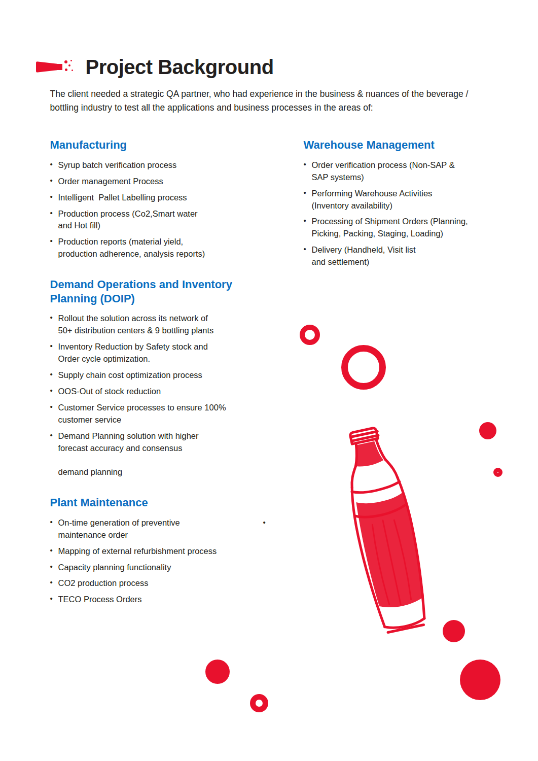Project Background
The client needed a strategic QA partner, who had experience in the business & nuances of the beverage / bottling industry to test all the applications and business processes in the areas of:
Manufacturing
Syrup batch verification process
Order management Process
Intelligent Pallet Labelling process
Production process (Co2,Smart water
and Hot fill)
Production reports (material yield,
production adherence, analysis reports)
Demand Operations and Inventory
Planning (DOIP)
Rollout the solution across its network of
50+ distribution centers & 9 bottling plants
Inventory Reduction by Safety stock and
Order cycle optimization.
Supply chain cost optimization process
OOS-Out of stock reduction
Customer Service processes to ensure 100%
customer service
Demand Planning solution with higher
forecast accuracy and consensus
demand planning
Plant Maintenance
On-time generation of preventive•
maintenance order
Mapping of external refurbishment process
Capacity planning functionality
CO2 production process
TECO Process Orders
Warehouse Management
Order verification process (Non-SAP &
SAP systems)
Performing Warehouse Activities
(Inventory availability)
Processing of Shipment Orders (Planning,
Picking, Packing, Staging, Loading)
Delivery (Handheld, Visit list
and settlement)